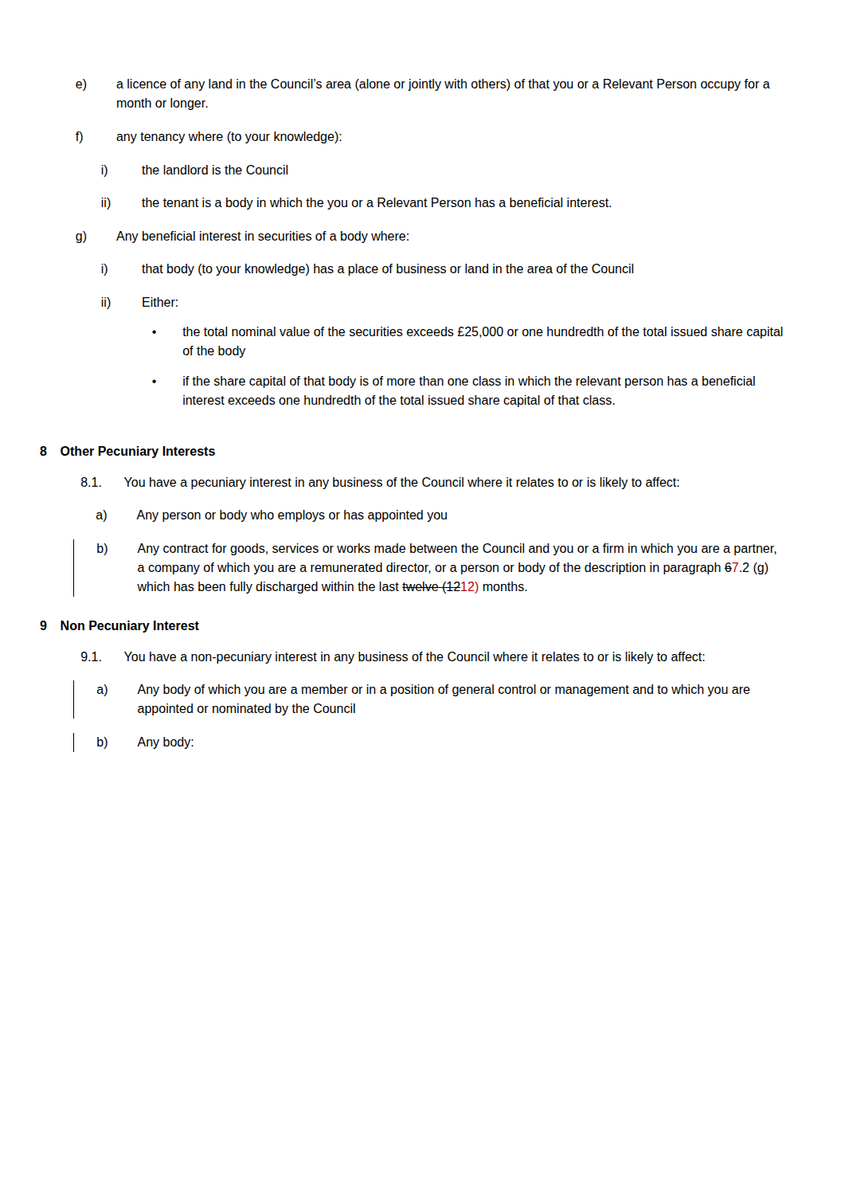e)
a licence of any land in the Council’s area (alone or jointly with others) of that you or a Relevant Person occupy for a month or longer.
f)
any tenancy where (to your knowledge):
i)
the landlord is the Council
ii)
the tenant is a body in which the you or a Relevant Person has a beneficial interest.
g)
Any beneficial interest in securities of a body where:
i)
that body (to your knowledge) has a place of business or land in the area of the Council
ii)
Either:
•the total nominal value of the securities exceeds £25,000 or one hundredth of the total issued share capital of the body
•if the share capital of that body is of more than one class in which the relevant person has a beneficial interest exceeds one hundredth of the total issued share capital of that class.
8 Other Pecuniary Interests
8.1.
You have a pecuniary interest in any business of the Council where it relates to or is likely to affect:
a)
Any person or body who employs or has appointed you
b)
Any contract for goods, services or works made between the Council and you or a firm in which you are a partner, a company of which you are a remunerated director, or a person or body of the description in paragraph 67.2 (g) which has been fully discharged within the last twelve (1212) months.
9 Non Pecuniary Interest
9.1.
You have a non-pecuniary interest in any business of the Council where it relates to or is likely to affect:
a)
Any body of which you are a member or in a position of general control or management and to which you are appointed or nominated by the Council
b)
Any body: